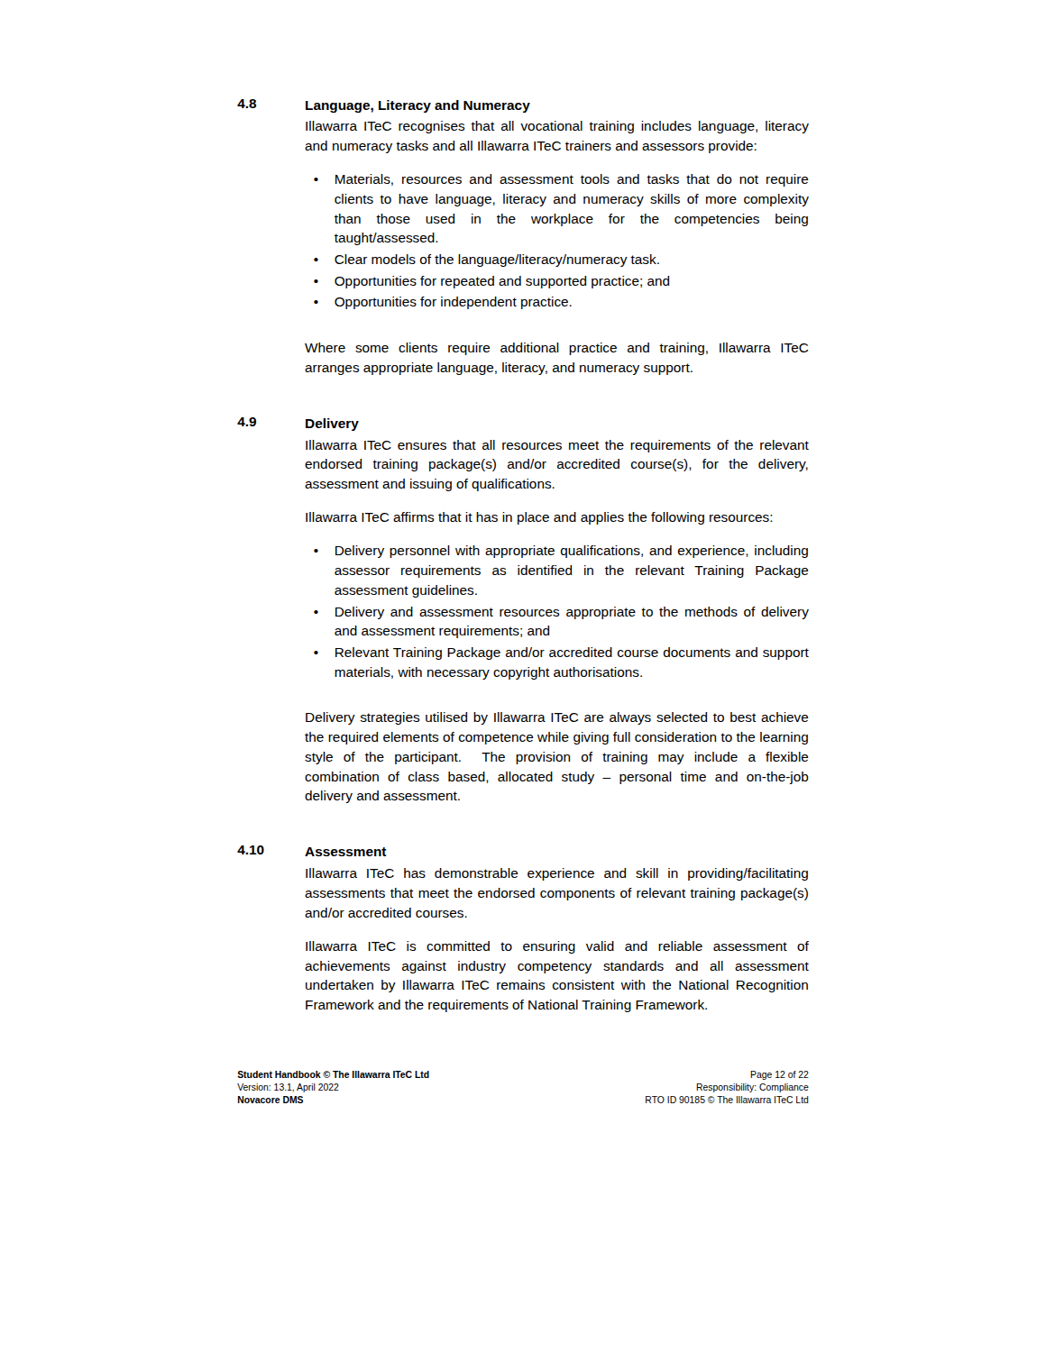4.8
Language, Literacy and Numeracy
Illawarra ITeC recognises that all vocational training includes language, literacy and numeracy tasks and all Illawarra ITeC trainers and assessors provide:
Materials, resources and assessment tools and tasks that do not require clients to have language, literacy and numeracy skills of more complexity than those used in the workplace for the competencies being taught/assessed.
Clear models of the language/literacy/numeracy task.
Opportunities for repeated and supported practice; and
Opportunities for independent practice.
Where some clients require additional practice and training, Illawarra ITeC arranges appropriate language, literacy, and numeracy support.
4.9
Delivery
Illawarra ITeC ensures that all resources meet the requirements of the relevant endorsed training package(s) and/or accredited course(s), for the delivery, assessment and issuing of qualifications.
Illawarra ITeC affirms that it has in place and applies the following resources:
Delivery personnel with appropriate qualifications, and experience, including assessor requirements as identified in the relevant Training Package assessment guidelines.
Delivery and assessment resources appropriate to the methods of delivery and assessment requirements; and
Relevant Training Package and/or accredited course documents and support materials, with necessary copyright authorisations.
Delivery strategies utilised by Illawarra ITeC are always selected to best achieve the required elements of competence while giving full consideration to the learning style of the participant. The provision of training may include a flexible combination of class based, allocated study – personal time and on-the-job delivery and assessment.
4.10
Assessment
Illawarra ITeC has demonstrable experience and skill in providing/facilitating assessments that meet the endorsed components of relevant training package(s) and/or accredited courses.
Illawarra ITeC is committed to ensuring valid and reliable assessment of achievements against industry competency standards and all assessment undertaken by Illawarra ITeC remains consistent with the National Recognition Framework and the requirements of National Training Framework.
Student Handbook © The Illawarra ITeC Ltd
Version: 13.1, April 2022
Novacore DMS
Page 12 of 22
Responsibility: Compliance
RTO ID 90185 © The Illawarra ITeC Ltd